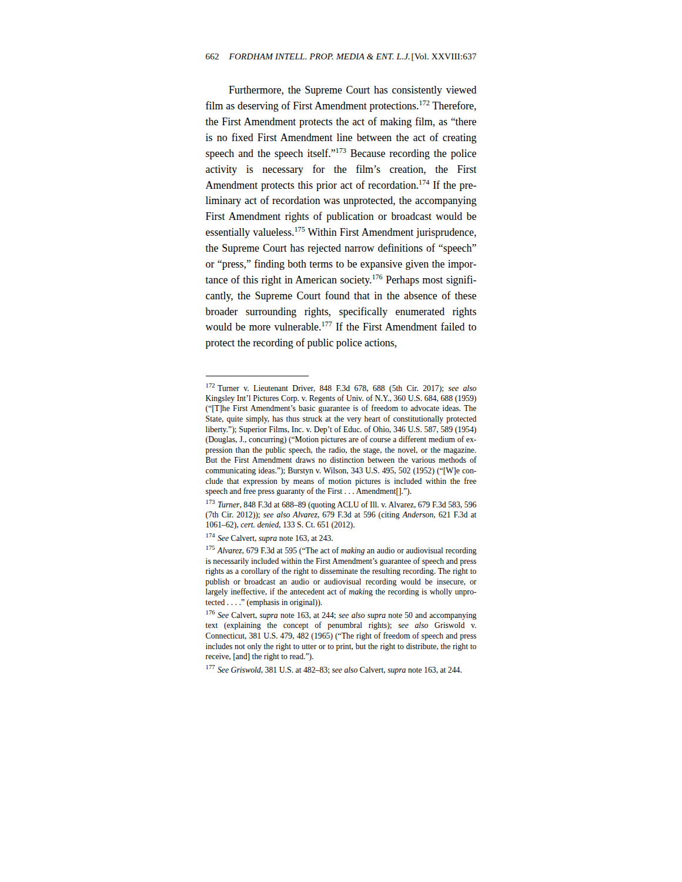662 FORDHAM INTELL. PROP. MEDIA & ENT. L.J.[Vol. XXVIII:637
Furthermore, the Supreme Court has consistently viewed film as deserving of First Amendment protections.172 Therefore, the First Amendment protects the act of making film, as “there is no fixed First Amendment line between the act of creating speech and the speech itself.”173 Because recording the police activity is necessary for the film’s creation, the First Amendment protects this prior act of recordation.174 If the preliminary act of recordation was unprotected, the accompanying First Amendment rights of publication or broadcast would be essentially valueless.175 Within First Amendment jurisprudence, the Supreme Court has rejected narrow definitions of “speech” or “press,” finding both terms to be expansive given the importance of this right in American society.176 Perhaps most significantly, the Supreme Court found that in the absence of these broader surrounding rights, specifically enumerated rights would be more vulnerable.177 If the First Amendment failed to protect the recording of public police actions,
172 Turner v. Lieutenant Driver, 848 F.3d 678, 688 (5th Cir. 2017); see also Kingsley Int’l Pictures Corp. v. Regents of Univ. of N.Y., 360 U.S. 684, 688 (1959) (“[T]he First Amendment’s basic guarantee is of freedom to advocate ideas. The State, quite simply, has thus struck at the very heart of constitutionally protected liberty.”); Superior Films, Inc. v. Dep’t of Educ. of Ohio, 346 U.S. 587, 589 (1954) (Douglas, J., concurring) (“Motion pictures are of course a different medium of expression than the public speech, the radio, the stage, the novel, or the magazine. But the First Amendment draws no distinction between the various methods of communicating ideas.”); Burstyn v. Wilson, 343 U.S. 495, 502 (1952) (“[W]e conclude that expression by means of motion pictures is included within the free speech and free press guaranty of the First . . . Amendment[].”).
173 Turner, 848 F.3d at 688–89 (quoting ACLU of Ill. v. Alvarez, 679 F.3d 583, 596 (7th Cir. 2012)); see also Alvarez, 679 F.3d at 596 (citing Anderson, 621 F.3d at 1061–62), cert. denied, 133 S. Ct. 651 (2012).
174 See Calvert, supra note 163, at 243.
175 Alvarez, 679 F.3d at 595 (“The act of making an audio or audiovisual recording is necessarily included within the First Amendment’s guarantee of speech and press rights as a corollary of the right to disseminate the resulting recording. The right to publish or broadcast an audio or audiovisual recording would be insecure, or largely ineffective, if the antecedent act of making the recording is wholly unprotected . . . .” (emphasis in original)).
176 See Calvert, supra note 163, at 244; see also supra note 50 and accompanying text (explaining the concept of penumbral rights); see also Griswold v. Connecticut, 381 U.S. 479, 482 (1965) (“The right of freedom of speech and press includes not only the right to utter or to print, but the right to distribute, the right to receive, [and] the right to read.”).
177 See Griswold, 381 U.S. at 482–83; see also Calvert, supra note 163, at 244.